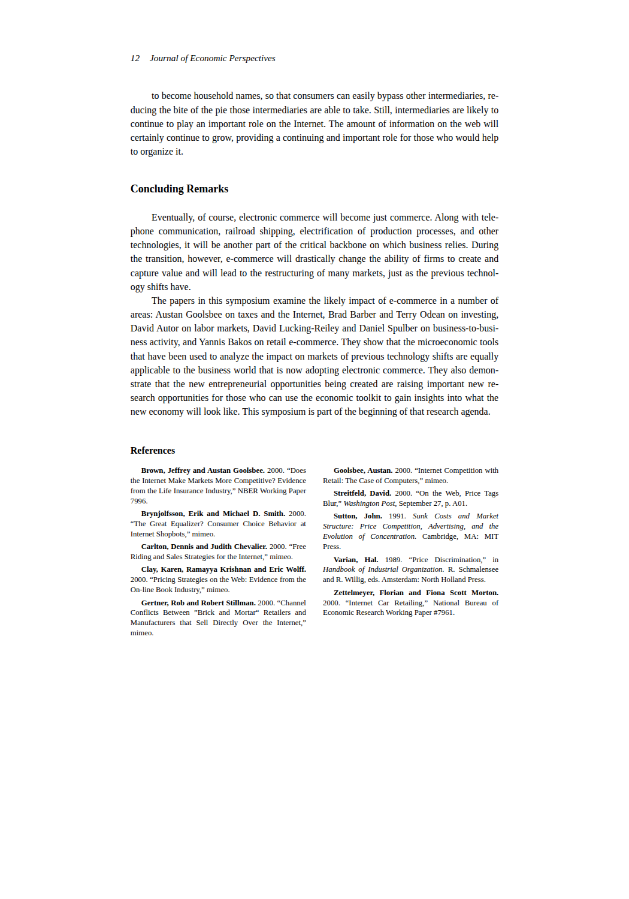12 Journal of Economic Perspectives
to become household names, so that consumers can easily bypass other intermediaries, reducing the bite of the pie those intermediaries are able to take. Still, intermediaries are likely to continue to play an important role on the Internet. The amount of information on the web will certainly continue to grow, providing a continuing and important role for those who would help to organize it.
Concluding Remarks
Eventually, of course, electronic commerce will become just commerce. Along with telephone communication, railroad shipping, electrification of production processes, and other technologies, it will be another part of the critical backbone on which business relies. During the transition, however, e-commerce will drastically change the ability of firms to create and capture value and will lead to the restructuring of many markets, just as the previous technology shifts have.
The papers in this symposium examine the likely impact of e-commerce in a number of areas: Austan Goolsbee on taxes and the Internet, Brad Barber and Terry Odean on investing, David Autor on labor markets, David Lucking-Reiley and Daniel Spulber on business-to-business activity, and Yannis Bakos on retail e-commerce. They show that the microeconomic tools that have been used to analyze the impact on markets of previous technology shifts are equally applicable to the business world that is now adopting electronic commerce. They also demonstrate that the new entrepreneurial opportunities being created are raising important new research opportunities for those who can use the economic toolkit to gain insights into what the new economy will look like. This symposium is part of the beginning of that research agenda.
References
Brown, Jeffrey and Austan Goolsbee. 2000. “Does the Internet Make Markets More Competitive? Evidence from the Life Insurance Industry,” NBER Working Paper 7996.
Brynjolfsson, Erik and Michael D. Smith. 2000. “The Great Equalizer? Consumer Choice Behavior at Internet Shopbots,” mimeo.
Carlton, Dennis and Judith Chevalier. 2000. “Free Riding and Sales Strategies for the Internet,” mimeo.
Clay, Karen, Ramayya Krishnan and Eric Wolff. 2000. “Pricing Strategies on the Web: Evidence from the On-line Book Industry,” mimeo.
Gertner, Rob and Robert Stillman. 2000. “Channel Conflicts Between ”Brick and Mortar“ Retailers and Manufacturers that Sell Directly Over the Internet,” mimeo.
Goolsbee, Austan. 2000. “Internet Competition with Retail: The Case of Computers,” mimeo.
Streitfeld, David. 2000. “On the Web, Price Tags Blur,” Washington Post, September 27, p. A01.
Sutton, John. 1991. Sunk Costs and Market Structure: Price Competition, Advertising, and the Evolution of Concentration. Cambridge, MA: MIT Press.
Varian, Hal. 1989. “Price Discrimination,” in Handbook of Industrial Organization. R. Schmalensee and R. Willig, eds. Amsterdam: North Holland Press.
Zettelmeyer, Florian and Fiona Scott Morton. 2000. “Internet Car Retailing,” National Bureau of Economic Research Working Paper #7961.